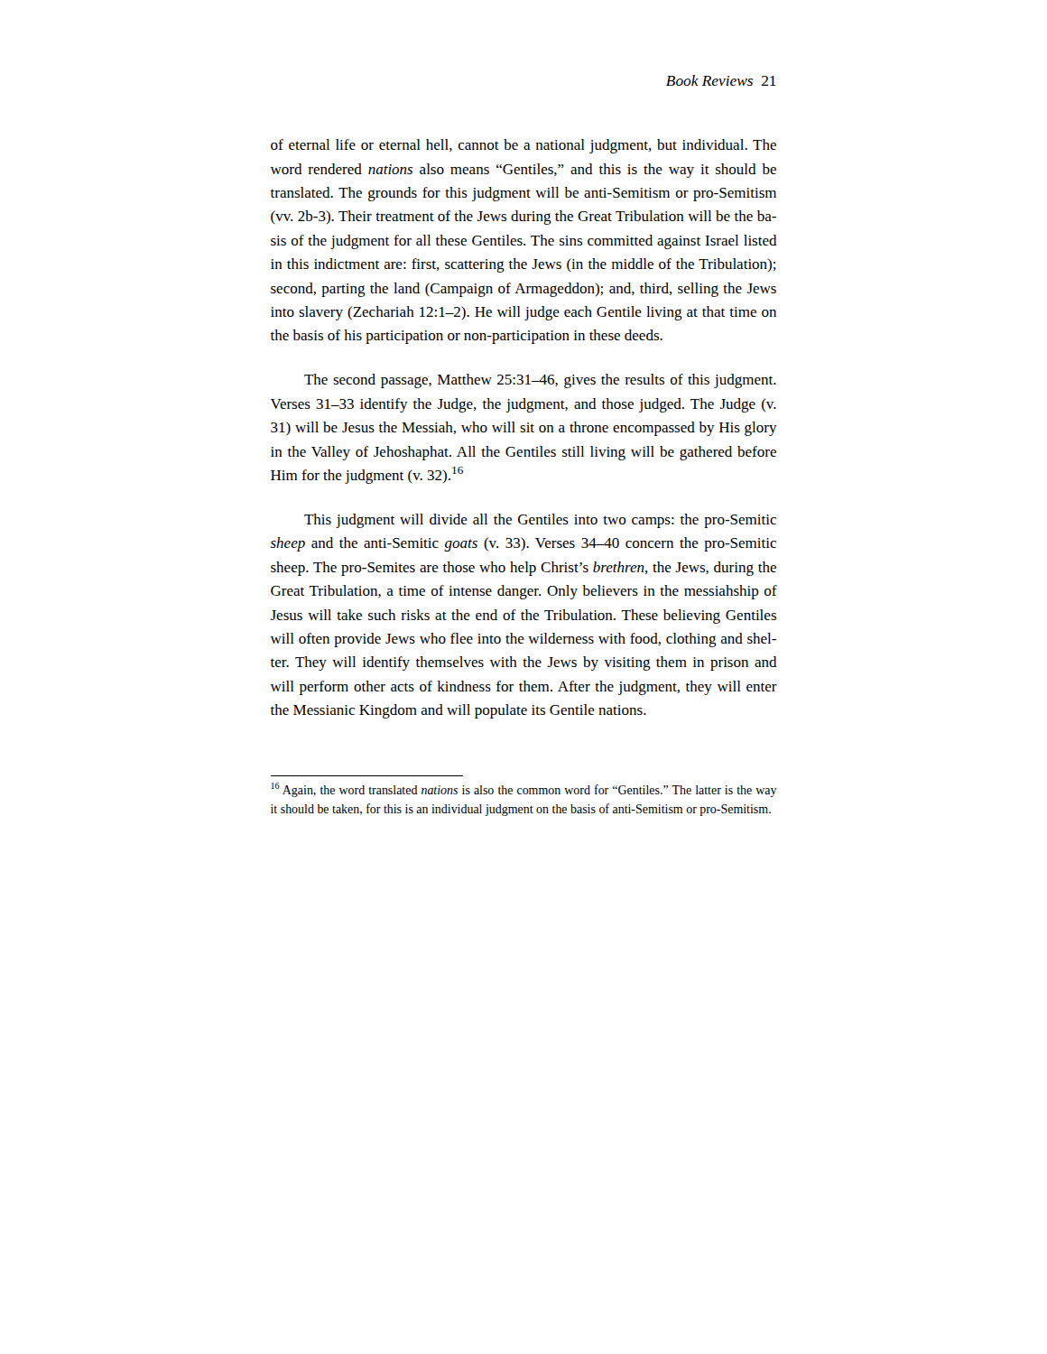Book Reviews 21
of eternal life or eternal hell, cannot be a national judgment, but individual. The word rendered nations also means “Gentiles,” and this is the way it should be translated. The grounds for this judgment will be anti-Semitism or pro-Semitism (vv. 2b-3). Their treatment of the Jews during the Great Tribulation will be the basis of the judgment for all these Gentiles. The sins committed against Israel listed in this indictment are: first, scattering the Jews (in the middle of the Tribulation); second, parting the land (Campaign of Armageddon); and, third, selling the Jews into slavery (Zechariah 12:1–2). He will judge each Gentile living at that time on the basis of his participation or non-participation in these deeds.
The second passage, Matthew 25:31–46, gives the results of this judgment. Verses 31–33 identify the Judge, the judgment, and those judged. The Judge (v. 31) will be Jesus the Messiah, who will sit on a throne encompassed by His glory in the Valley of Jehoshaphat. All the Gentiles still living will be gathered before Him for the judgment (v. 32).16
This judgment will divide all the Gentiles into two camps: the pro-Semitic sheep and the anti-Semitic goats (v. 33). Verses 34–40 concern the pro-Semitic sheep. The pro-Semites are those who help Christ’s brethren, the Jews, during the Great Tribulation, a time of intense danger. Only believers in the messiahship of Jesus will take such risks at the end of the Tribulation. These believing Gentiles will often provide Jews who flee into the wilderness with food, clothing and shelter. They will identify themselves with the Jews by visiting them in prison and will perform other acts of kindness for them. After the judgment, they will enter the Messianic Kingdom and will populate its Gentile nations.
16 Again, the word translated nations is also the common word for “Gentiles.” The latter is the way it should be taken, for this is an individual judgment on the basis of anti-Semitism or pro-Semitism.